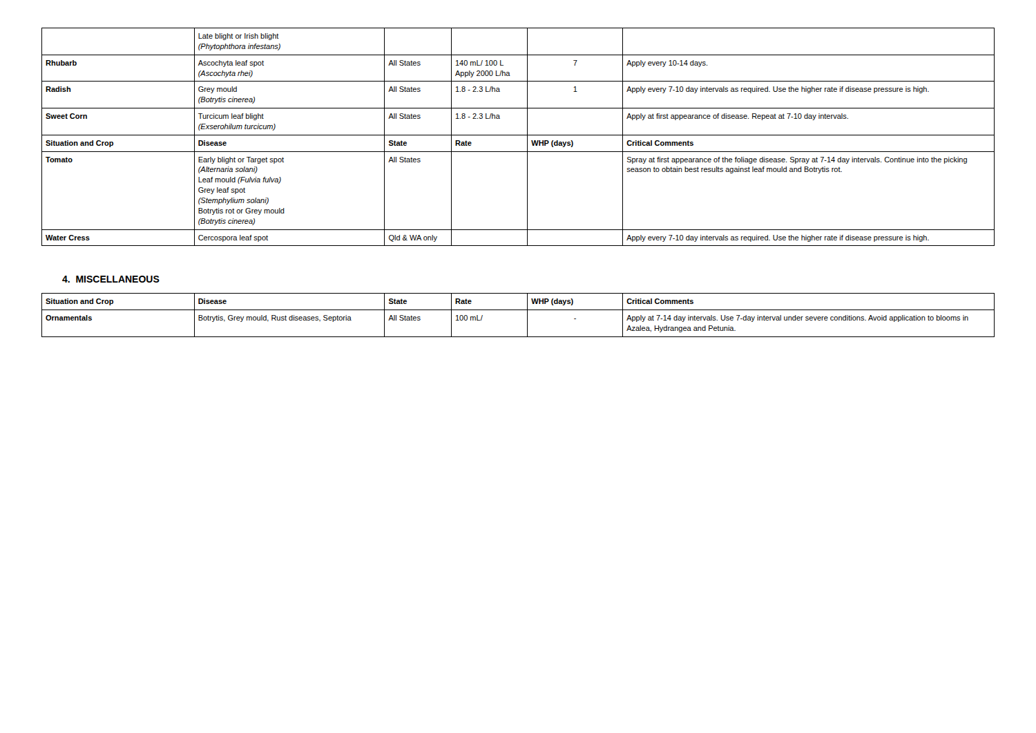| | Late blight or Irish blight (Phytophthora infestans) | | | | |
| Rhubarb | Ascochyta leaf spot (Ascochyta rhei) | All States | 140 mL/ 100 L Apply 2000 L/ha | 7 | Apply every 10-14 days. |
| Radish | Grey mould (Botrytis cinerea) | All States | 1.8 - 2.3 L/ha | 1 | Apply every 7-10 day intervals as required. Use the higher rate if disease pressure is high. |
| Sweet Corn | Turcicum leaf blight (Exserohilum turcicum) | All States | 1.8 - 2.3 L/ha | | Apply at first appearance of disease. Repeat at 7-10 day intervals. |
| Situation and Crop | Disease | State | Rate | WHP (days) | Critical Comments |
| Tomato | Early blight or Target spot (Alternaria solani) Leaf mould (Fulvia fulva) Grey leaf spot (Stemphylium solani) Botrytis rot or Grey mould (Botrytis cinerea) | All States | | | Spray at first appearance of the foliage disease. Spray at 7-14 day intervals. Continue into the picking season to obtain best results against leaf mould and Botrytis rot. |
| Water Cress | Cercospora leaf spot | Qld & WA only | | | Apply every 7-10 day intervals as required. Use the higher rate if disease pressure is high. |
4. MISCELLANEOUS
| Situation and Crop | Disease | State | Rate | WHP (days) | Critical Comments |
| Ornamentals | Botrytis, Grey mould, Rust diseases, Septoria | All States | 100 mL/ | - | Apply at 7-14 day intervals. Use 7-day interval under severe conditions. Avoid application to blooms in Azalea, Hydrangea and Petunia. |